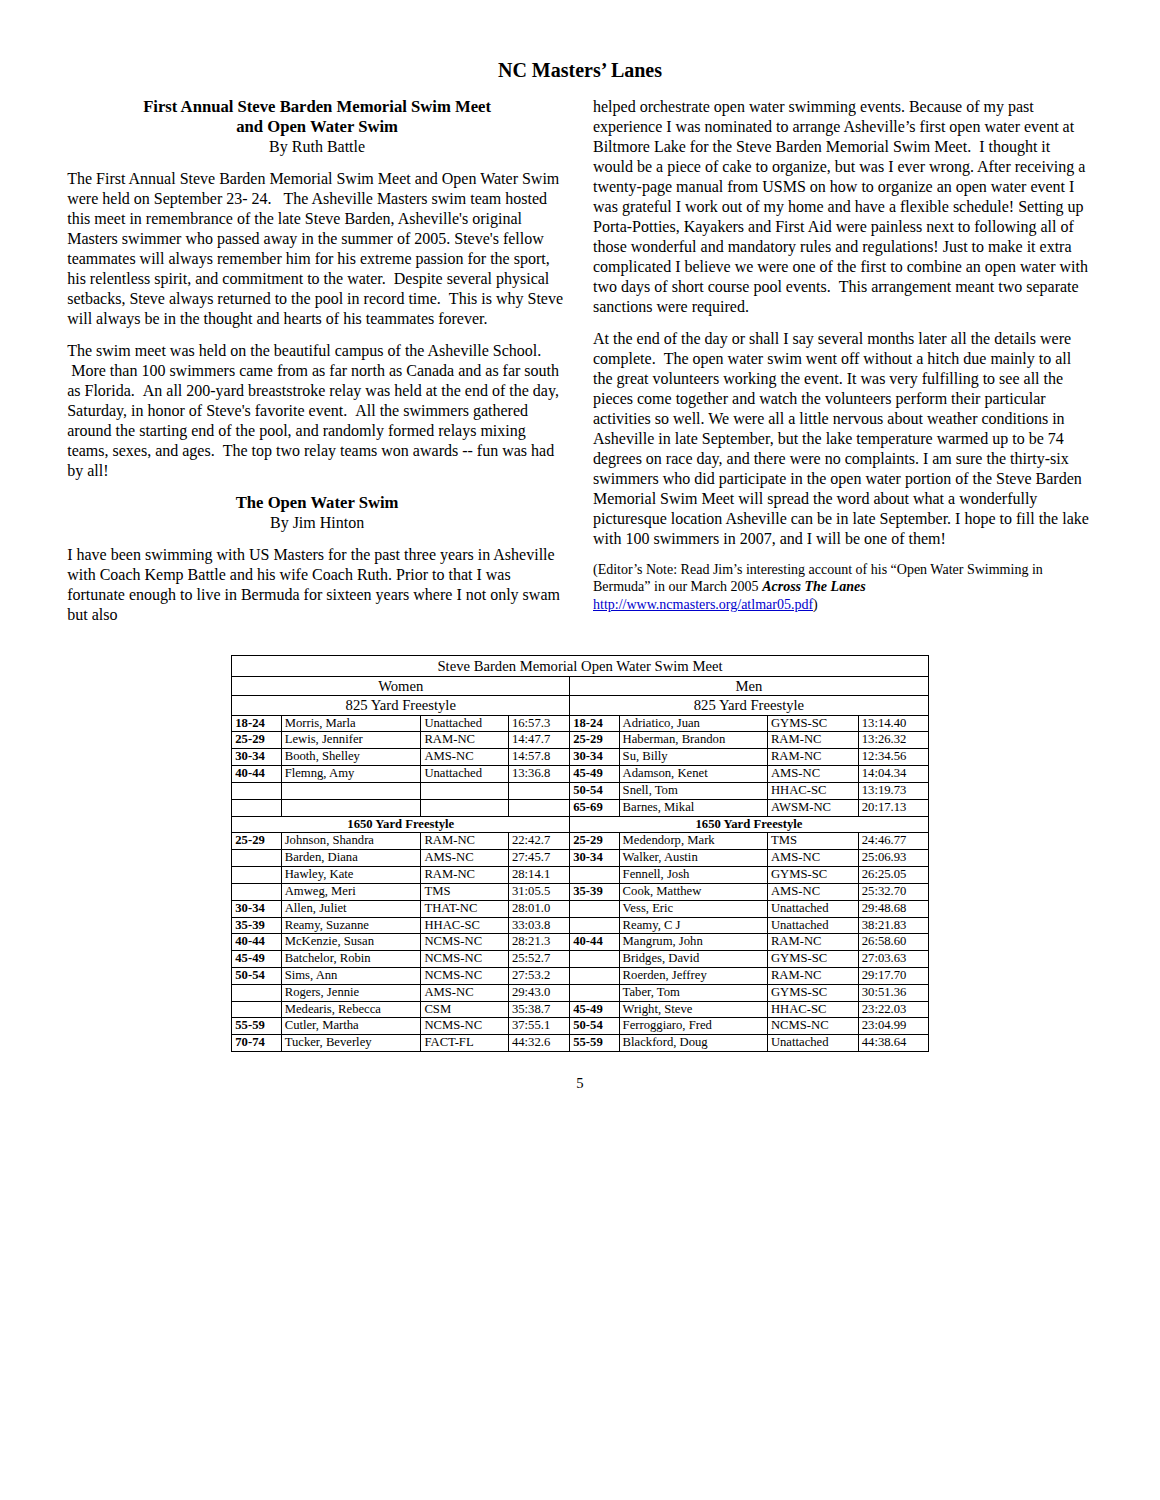NC Masters’ Lanes
First Annual Steve Barden Memorial Swim Meet
and Open Water Swim
By Ruth Battle
The First Annual Steve Barden Memorial Swim Meet and Open Water Swim were held on September 23- 24. The Asheville Masters swim team hosted this meet in remembrance of the late Steve Barden, Asheville's original Masters swimmer who passed away in the summer of 2005. Steve's fellow teammates will always remember him for his extreme passion for the sport, his relentless spirit, and commitment to the water. Despite several physical setbacks, Steve always returned to the pool in record time. This is why Steve will always be in the thought and hearts of his teammates forever.
The swim meet was held on the beautiful campus of the Asheville School. More than 100 swimmers came from as far north as Canada and as far south as Florida. An all 200-yard breaststroke relay was held at the end of the day, Saturday, in honor of Steve's favorite event. All the swimmers gathered around the starting end of the pool, and randomly formed relays mixing teams, sexes, and ages. The top two relay teams won awards -- fun was had by all!
The Open Water Swim
By Jim Hinton
I have been swimming with US Masters for the past three years in Asheville with Coach Kemp Battle and his wife Coach Ruth. Prior to that I was fortunate enough to live in Bermuda for sixteen years where I not only swam but also
helped orchestrate open water swimming events. Because of my past experience I was nominated to arrange Asheville’s first open water event at Biltmore Lake for the Steve Barden Memorial Swim Meet. I thought it would be a piece of cake to organize, but was I ever wrong. After receiving a twenty-page manual from USMS on how to organize an open water event I was grateful I work out of my home and have a flexible schedule! Setting up Porta-Potties, Kayakers and First Aid were painless next to following all of those wonderful and mandatory rules and regulations! Just to make it extra complicated I believe we were one of the first to combine an open water with two days of short course pool events. This arrangement meant two separate sanctions were required.
At the end of the day or shall I say several months later all the details were complete. The open water swim went off without a hitch due mainly to all the great volunteers working the event. It was very fulfilling to see all the pieces come together and watch the volunteers perform their particular activities so well. We were all a little nervous about weather conditions in Asheville in late September, but the lake temperature warmed up to be 74 degrees on race day, and there were no complaints. I am sure the thirty-six swimmers who did participate in the open water portion of the Steve Barden Memorial Swim Meet will spread the word about what a wonderfully picturesque location Asheville can be in late September. I hope to fill the lake with 100 swimmers in 2007, and I will be one of them!
(Editor’s Note: Read Jim’s interesting account of his “Open Water Swimming in Bermuda” in our March 2005 Across The Lanes
http://www.ncmasters.org/atlmar05.pdf)
| Steve Barden Memorial Open Water Swim Meet |
| Women | Men |
| 825 Yard Freestyle | 825 Yard Freestyle |
| 18-24 | Morris, Marla | Unattached | 16:57.3 | 18-24 | Adriatico, Juan | GYMS-SC | 13:14.40 |
| 25-29 | Lewis, Jennifer | RAM-NC | 14:47.7 | 25-29 | Haberman, Brandon | RAM-NC | 13:26.32 |
| 30-34 | Booth, Shelley | AMS-NC | 14:57.8 | 30-34 | Su, Billy | RAM-NC | 12:34.56 |
| 40-44 | Flemng, Amy | Unattached | 13:36.8 | 45-49 | Adamson, Kenet | AMS-NC | 14:04.34 |
| | | | | 50-54 | Snell, Tom | HHAC-SC | 13:19.73 |
| | | | | 65-69 | Barnes, Mikal | AWSM-NC | 20:17.13 |
| 1650 Yard Freestyle | 1650 Yard Freestyle |
| 25-29 | Johnson, Shandra | RAM-NC | 22:42.7 | 25-29 | Medendorp, Mark | TMS | 24:46.77 |
| | Barden, Diana | AMS-NC | 27:45.7 | 30-34 | Walker, Austin | AMS-NC | 25:06.93 |
| | Hawley, Kate | RAM-NC | 28:14.1 | | Fennell, Josh | GYMS-SC | 26:25.05 |
| | Amweg, Meri | TMS | 31:05.5 | 35-39 | Cook, Matthew | AMS-NC | 25:32.70 |
| 30-34 | Allen, Juliet | THAT-NC | 28:01.0 | | Vess, Eric | Unattached | 29:48.68 |
| 35-39 | Reamy, Suzanne | HHAC-SC | 33:03.8 | | Reamy, C J | Unattached | 38:21.83 |
| 40-44 | McKenzie, Susan | NCMS-NC | 28:21.3 | 40-44 | Mangrum, John | RAM-NC | 26:58.60 |
| 45-49 | Batchelor, Robin | NCMS-NC | 25:52.7 | | Bridges, David | GYMS-SC | 27:03.63 |
| 50-54 | Sims, Ann | NCMS-NC | 27:53.2 | | Roerden, Jeffrey | RAM-NC | 29:17.70 |
| | Rogers, Jennie | AMS-NC | 29:43.0 | | Taber, Tom | GYMS-SC | 30:51.36 |
| | Medearis, Rebecca | CSM | 35:38.7 | 45-49 | Wright, Steve | HHAC-SC | 23:22.03 |
| 55-59 | Cutler, Martha | NCMS-NC | 37:55.1 | 50-54 | Ferroggiaro, Fred | NCMS-NC | 23:04.99 |
| 70-74 | Tucker, Beverley | FACT-FL | 44:32.6 | 55-59 | Blackford, Doug | Unattached | 44:38.64 |
5